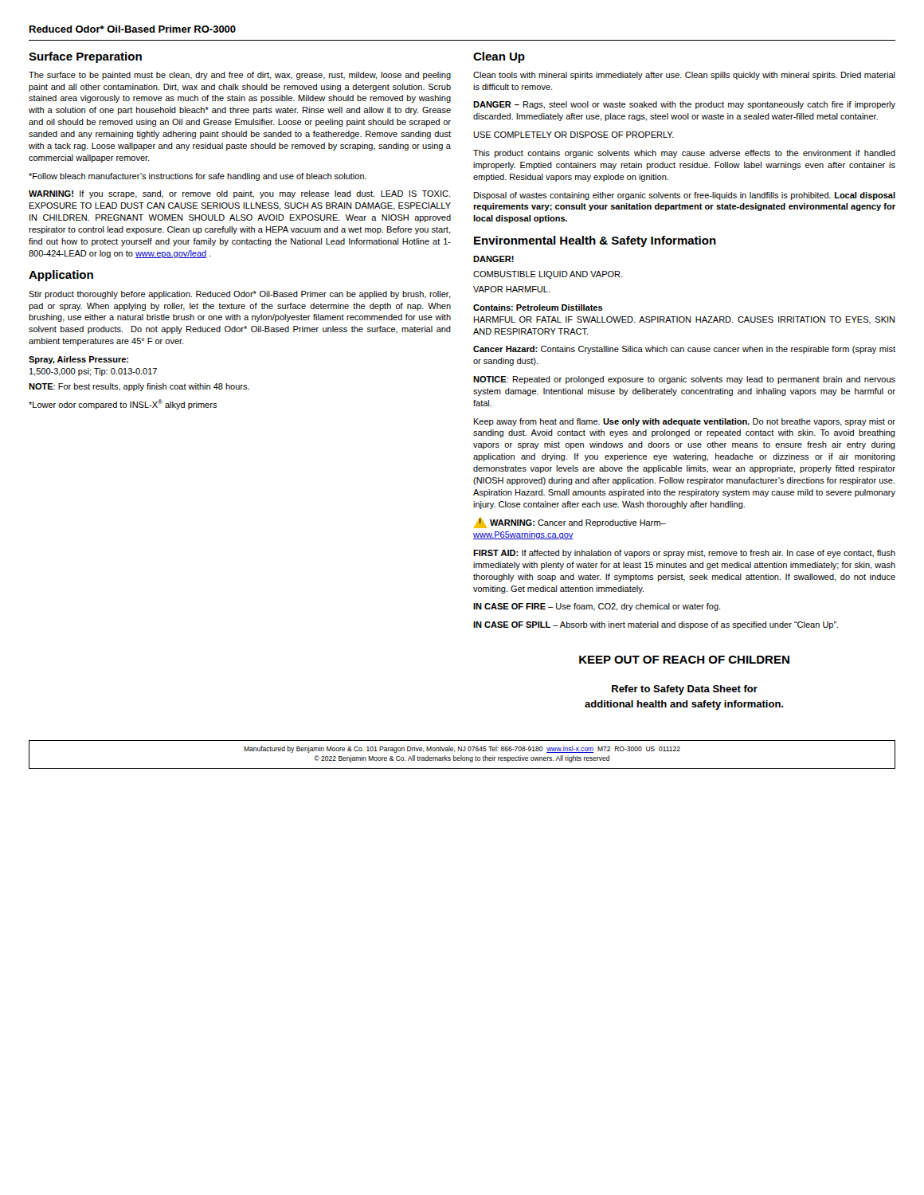Reduced Odor* Oil-Based Primer RO-3000
Surface Preparation
The surface to be painted must be clean, dry and free of dirt, wax, grease, rust, mildew, loose and peeling paint and all other contamination. Dirt, wax and chalk should be removed using a detergent solution. Scrub stained area vigorously to remove as much of the stain as possible. Mildew should be removed by washing with a solution of one part household bleach* and three parts water. Rinse well and allow it to dry. Grease and oil should be removed using an Oil and Grease Emulsifier. Loose or peeling paint should be scraped or sanded and any remaining tightly adhering paint should be sanded to a featheredge. Remove sanding dust with a tack rag. Loose wallpaper and any residual paste should be removed by scraping, sanding or using a commercial wallpaper remover.
*Follow bleach manufacturer’s instructions for safe handling and use of bleach solution.
WARNING! If you scrape, sand, or remove old paint, you may release lead dust. LEAD IS TOXIC. EXPOSURE TO LEAD DUST CAN CAUSE SERIOUS ILLNESS, SUCH AS BRAIN DAMAGE, ESPECIALLY IN CHILDREN. PREGNANT WOMEN SHOULD ALSO AVOID EXPOSURE. Wear a NIOSH approved respirator to control lead exposure. Clean up carefully with a HEPA vacuum and a wet mop. Before you start, find out how to protect yourself and your family by contacting the National Lead Informational Hotline at 1-800-424-LEAD or log on to www.epa.gov/lead .
Application
Stir product thoroughly before application. Reduced Odor* Oil-Based Primer can be applied by brush, roller, pad or spray. When applying by roller, let the texture of the surface determine the depth of nap. When brushing, use either a natural bristle brush or one with a nylon/polyester filament recommended for use with solvent based products. Do not apply Reduced Odor* Oil-Based Primer unless the surface, material and ambient temperatures are 45° F or over.
Spray, Airless Pressure:
1,500-3,000 psi; Tip: 0.013-0.017
NOTE: For best results, apply finish coat within 48 hours.
*Lower odor compared to INSL-X® alkyd primers
Clean Up
Clean tools with mineral spirits immediately after use. Clean spills quickly with mineral spirits. Dried material is difficult to remove.
DANGER – Rags, steel wool or waste soaked with the product may spontaneously catch fire if improperly discarded. Immediately after use, place rags, steel wool or waste in a sealed water-filled metal container.
USE COMPLETELY OR DISPOSE OF PROPERLY.
This product contains organic solvents which may cause adverse effects to the environment if handled improperly. Emptied containers may retain product residue. Follow label warnings even after container is emptied. Residual vapors may explode on ignition.
Disposal of wastes containing either organic solvents or free-liquids in landfills is prohibited. Local disposal requirements vary; consult your sanitation department or state-designated environmental agency for local disposal options.
Environmental Health & Safety Information
DANGER!
COMBUSTIBLE LIQUID AND VAPOR.
VAPOR HARMFUL.
Contains: Petroleum Distillates
HARMFUL OR FATAL IF SWALLOWED. ASPIRATION HAZARD. CAUSES IRRITATION TO EYES, SKIN AND RESPIRATORY TRACT.
Cancer Hazard: Contains Crystalline Silica which can cause cancer when in the respirable form (spray mist or sanding dust).
NOTICE: Repeated or prolonged exposure to organic solvents may lead to permanent brain and nervous system damage. Intentional misuse by deliberately concentrating and inhaling vapors may be harmful or fatal.
Keep away from heat and flame. Use only with adequate ventilation. Do not breathe vapors, spray mist or sanding dust. Avoid contact with eyes and prolonged or repeated contact with skin. To avoid breathing vapors or spray mist open windows and doors or use other means to ensure fresh air entry during application and drying. If you experience eye watering, headache or dizziness or if air monitoring demonstrates vapor levels are above the applicable limits, wear an appropriate, properly fitted respirator (NIOSH approved) during and after application. Follow respirator manufacturer’s directions for respirator use. Aspiration Hazard. Small amounts aspirated into the respiratory system may cause mild to severe pulmonary injury. Close container after each use. Wash thoroughly after handling.
WARNING: Cancer and Reproductive Harm–
www.P65warnings.ca.gov
FIRST AID: If affected by inhalation of vapors or spray mist, remove to fresh air. In case of eye contact, flush immediately with plenty of water for at least 15 minutes and get medical attention immediately; for skin, wash thoroughly with soap and water. If symptoms persist, seek medical attention. If swallowed, do not induce vomiting. Get medical attention immediately.
IN CASE OF FIRE – Use foam, CO2, dry chemical or water fog.
IN CASE OF SPILL – Absorb with inert material and dispose of as specified under “Clean Up”.
KEEP OUT OF REACH OF CHILDREN
Refer to Safety Data Sheet for
additional health and safety information.
Manufactured by Benjamin Moore & Co. 101 Paragon Drive, Montvale, NJ 07645 Tel: 866-708-9180 www.Insl-x.com M72 RO-3000 US 011122
© 2022 Benjamin Moore & Co. All trademarks belong to their respective owners. All rights reserved